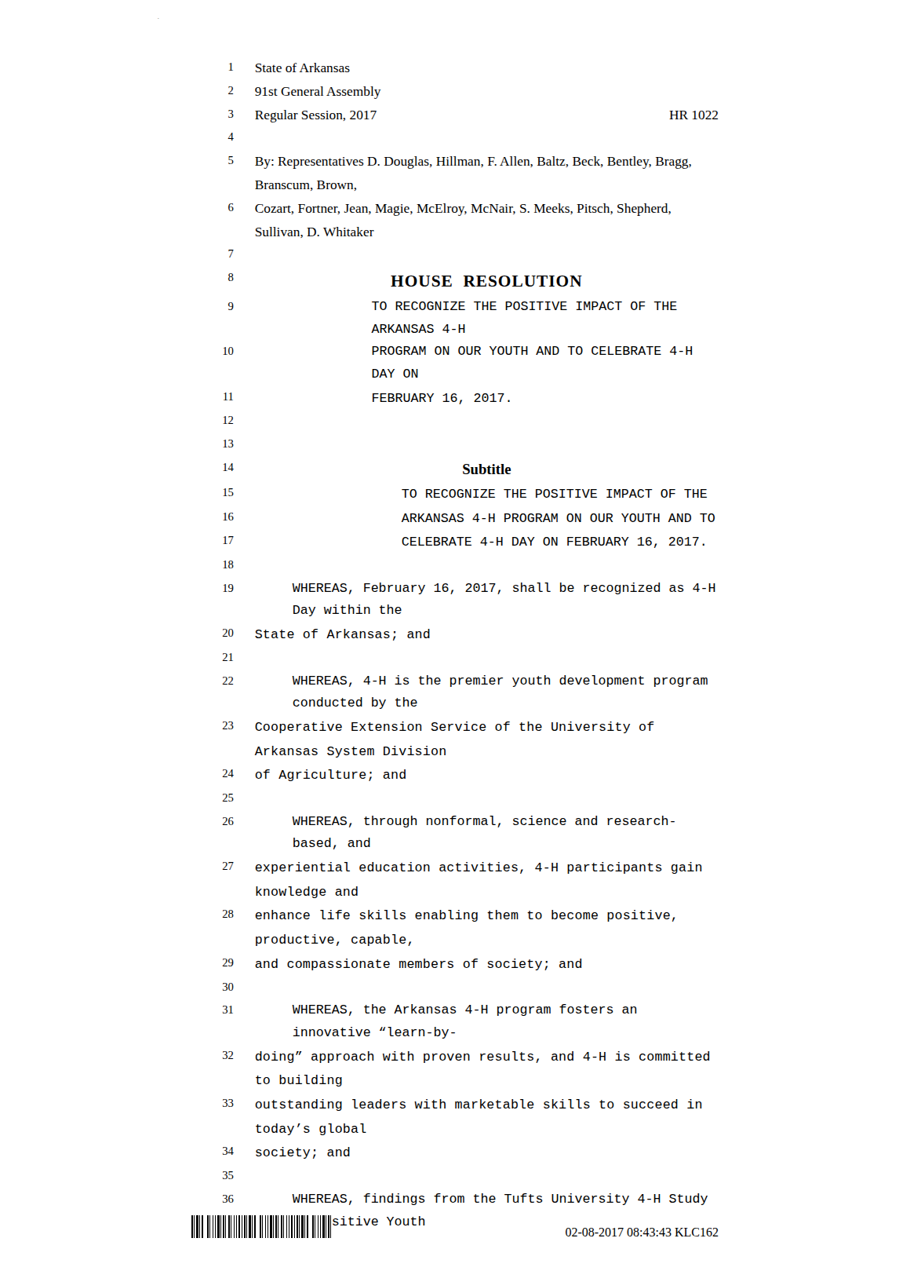.
| 1 | State of Arkansas |
| 2 | 91st General Assembly |
| 3 | Regular Session, 2017 HR 1022 |
| 4 | |
| 5 | By: Representatives D. Douglas, Hillman, F. Allen, Baltz, Beck, Bentley, Bragg, Branscum, Brown, |
| 6 | Cozart, Fortner, Jean, Magie, McElroy, McNair, S. Meeks, Pitsch, Shepherd, Sullivan, D. Whitaker |
| 7 | |
| 8 | HOUSE RESOLUTION |
| 9 | TO RECOGNIZE THE POSITIVE IMPACT OF THE ARKANSAS 4-H |
| 10 | PROGRAM ON OUR YOUTH AND TO CELEBRATE 4-H DAY ON |
| 11 | FEBRUARY 16, 2017. |
| 12 | |
| 13 | |
| 14 | Subtitle |
| 15 | TO RECOGNIZE THE POSITIVE IMPACT OF THE |
| 16 | ARKANSAS 4-H PROGRAM ON OUR YOUTH AND TO |
| 17 | CELEBRATE 4-H DAY ON FEBRUARY 16, 2017. |
| 18 | |
| 19 | WHEREAS, February 16, 2017, shall be recognized as 4-H Day within the |
| 20 | State of Arkansas; and |
| 21 | |
| 22 | WHEREAS, 4-H is the premier youth development program conducted by the |
| 23 | Cooperative Extension Service of the University of Arkansas System Division |
| 24 | of Agriculture; and |
| 25 | |
| 26 | WHEREAS, through nonformal, science and research-based, and |
| 27 | experiential education activities, 4-H participants gain knowledge and |
| 28 | enhance life skills enabling them to become positive, productive, capable, |
| 29 | and compassionate members of society; and |
| 30 | |
| 31 | WHEREAS, the Arkansas 4-H program fosters an innovative “learn-by- |
| 32 | doing” approach with proven results, and 4-H is committed to building |
| 33 | outstanding leaders with marketable skills to succeed in today’s global |
| 34 | society; and |
| 35 | |
| 36 | WHEREAS, findings from the Tufts University 4-H Study of Positive Youth |
02-08-2017 08:43:43 KLC162